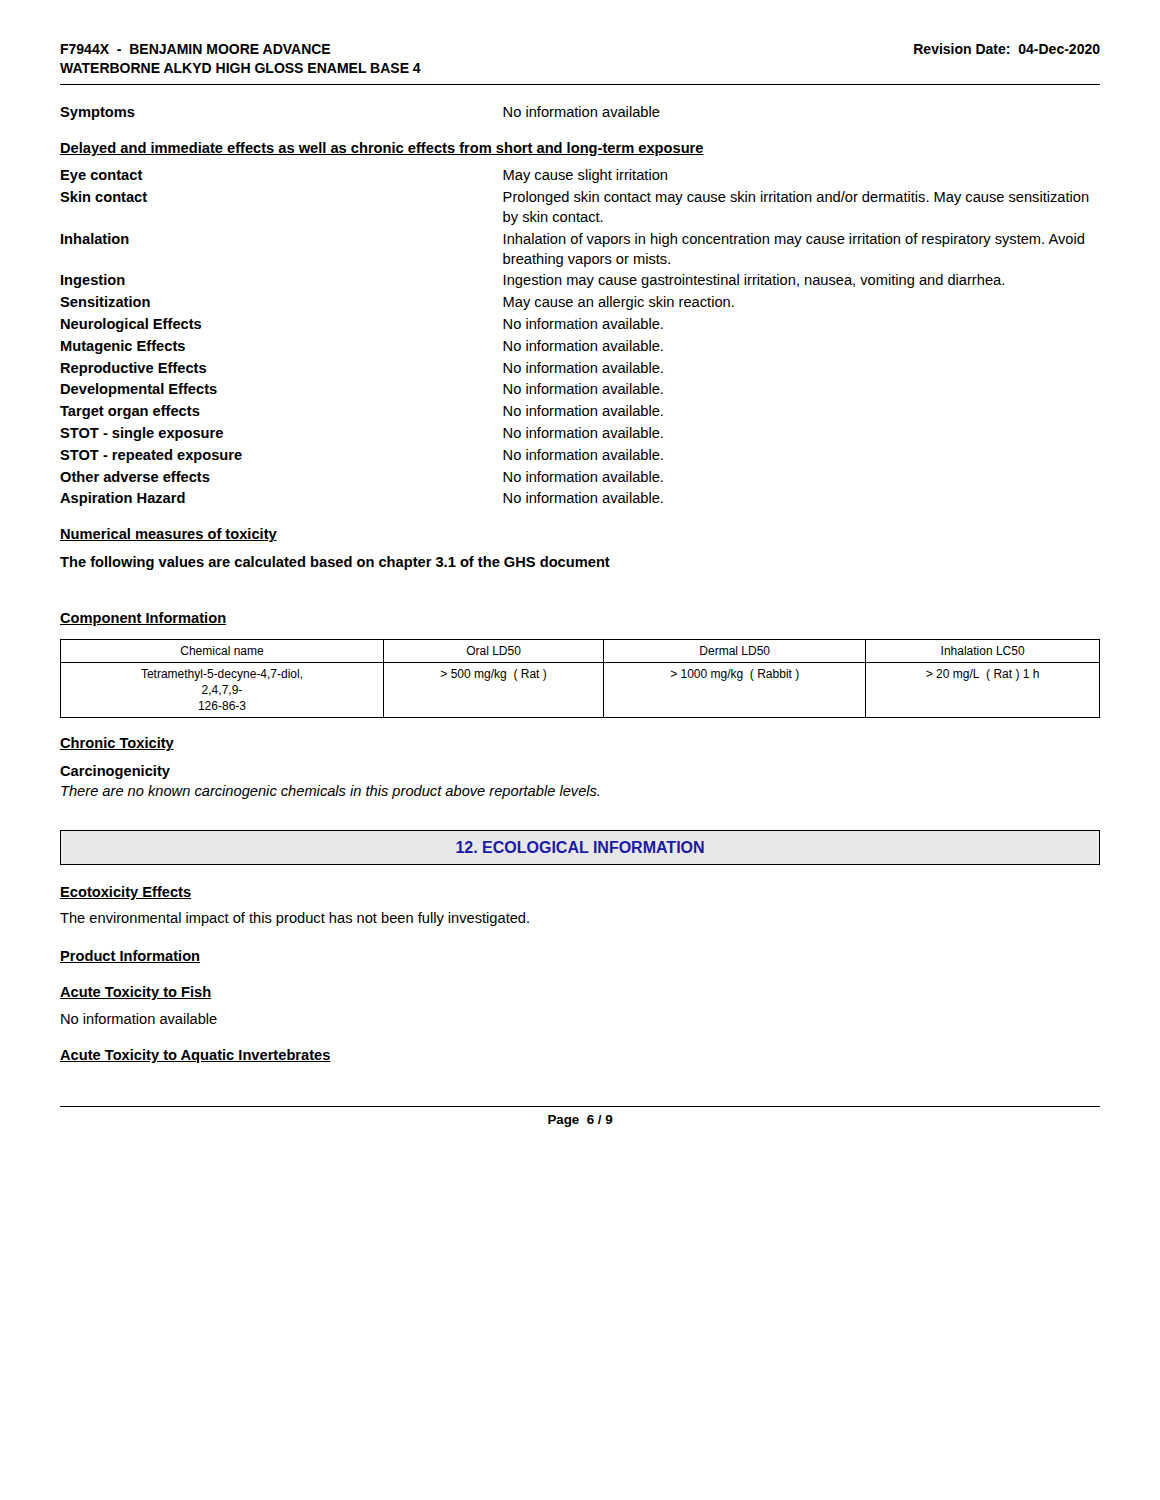F7944X - BENJAMIN MOORE ADVANCE
WATERBORNE ALKYD HIGH GLOSS ENAMEL BASE 4
Revision Date: 04-Dec-2020
Symptoms
No information available
Delayed and immediate effects as well as chronic effects from short and long-term exposure
Eye contact
May cause slight irritation
Skin contact
Prolonged skin contact may cause skin irritation and/or dermatitis. May cause sensitization by skin contact.
Inhalation
Inhalation of vapors in high concentration may cause irritation of respiratory system. Avoid breathing vapors or mists.
Ingestion
Ingestion may cause gastrointestinal irritation, nausea, vomiting and diarrhea.
Sensitization
May cause an allergic skin reaction.
Neurological Effects
No information available.
Mutagenic Effects
No information available.
Reproductive Effects
No information available.
Developmental Effects
No information available.
Target organ effects
No information available.
STOT - single exposure
No information available.
STOT - repeated exposure
No information available.
Other adverse effects
No information available.
Aspiration Hazard
No information available.
Numerical measures of toxicity
The following values are calculated based on chapter 3.1 of the GHS document
Component Information
| Chemical name | Oral LD50 | Dermal LD50 | Inhalation LC50 |
| --- | --- | --- | --- |
| Tetramethyl-5-decyne-4,7-diol, 2,4,7,9- 126-86-3 | > 500 mg/kg ( Rat ) | > 1000 mg/kg ( Rabbit ) | > 20 mg/L ( Rat ) 1 h |
Chronic Toxicity
Carcinogenicity
There are no known carcinogenic chemicals in this product above reportable levels.
12. ECOLOGICAL INFORMATION
Ecotoxicity Effects
The environmental impact of this product has not been fully investigated.
Product Information
Acute Toxicity to Fish
No information available
Acute Toxicity to Aquatic Invertebrates
Page 6 / 9